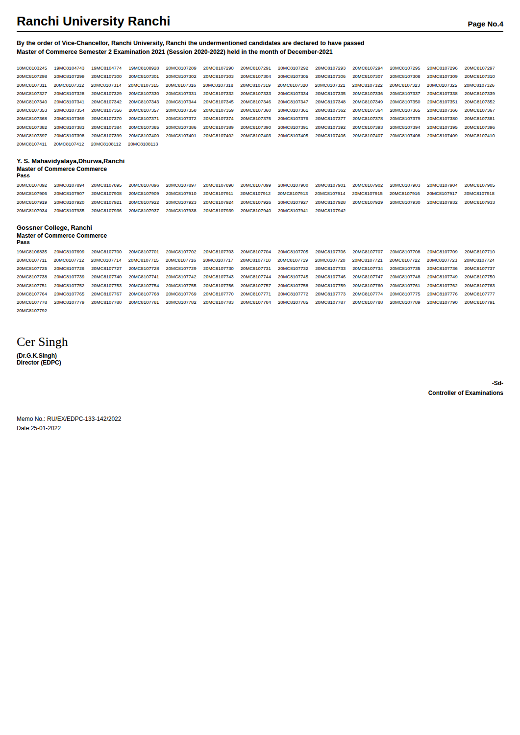Ranchi University Ranchi
Page No.4
By the order of Vice-Chancellor, Ranchi University, Ranchi the undermentioned candidates are declared to have passed
Master of Commerce Semester 2 Examination 2021 (Session 2020-2022) held in the month of December-2021
18MC8103245 19MC8104743 19MC8104774 19MC8108928 20MC8107289 20MC8107290 20MC8107291 20MC8107292 20MC8107293 20MC8107294 20MC8107295 20MC8107296 20MC8107297 20MC8107298 20MC8107299 20MC8107300 20MC8107301 20MC8107302 20MC8107303 20MC8107304 20MC8107305 20MC8107306 20MC8107307 20MC8107308 20MC8107309 20MC8107310 20MC8107311 20MC8107312 20MC8107314 20MC8107315 20MC8107316 20MC8107318 20MC8107319 20MC8107320 20MC8107321 20MC8107322 20MC8107323 20MC8107325 20MC8107326 20MC8107327 20MC8107328 20MC8107329 20MC8107330 20MC8107331 20MC8107332 20MC8107333 20MC8107334 20MC8107335 20MC8107336 20MC8107337 20MC8107338 20MC8107339 20MC8107340 20MC8107341 20MC8107342 20MC8107343 20MC8107344 20MC8107345 20MC8107346 20MC8107347 20MC8107348 20MC8107349 20MC8107350 20MC8107351 20MC8107352 20MC8107353 20MC8107354 20MC8107356 20MC8107357 20MC8107358 20MC8107359 20MC8107360 20MC8107361 20MC8107362 20MC8107364 20MC8107365 20MC8107366 20MC8107367 20MC8107368 20MC8107369 20MC8107370 20MC8107371 20MC8107372 20MC8107374 20MC8107375 20MC8107376 20MC8107377 20MC8107378 20MC8107379 20MC8107380 20MC8107381 20MC8107382 20MC8107383 20MC8107384 20MC8107385 20MC8107386 20MC8107389 20MC8107390 20MC8107391 20MC8107392 20MC8107393 20MC8107394 20MC8107395 20MC8107396 20MC8107397 20MC8107398 20MC8107399 20MC8107400 20MC8107401 20MC8107402 20MC8107403 20MC8107405 20MC8107406 20MC8107407 20MC8107408 20MC8107409 20MC8107410 20MC8107411 20MC8107412 20MC8108112 20MC8108113
Y. S. Mahavidyalaya,Dhurwa,Ranchi
Master of Commerce Commerce
Pass
20MC8107892 20MC8107894 20MC8107895 20MC8107896 20MC8107897 20MC8107898 20MC8107899 20MC8107900 20MC8107901 20MC8107902 20MC8107903 20MC8107904 20MC8107905 20MC8107906 20MC8107907 20MC8107908 20MC8107909 20MC8107910 20MC8107911 20MC8107912 20MC8107913 20MC8107914 20MC8107915 20MC8107916 20MC8107917 20MC8107918 20MC8107919 20MC8107920 20MC8107921 20MC8107922 20MC8107923 20MC8107924 20MC8107926 20MC8107927 20MC8107928 20MC8107929 20MC8107930 20MC8107932 20MC8107933 20MC8107934 20MC8107935 20MC8107936 20MC8107937 20MC8107938 20MC8107939 20MC8107940 20MC8107941 20MC8107942
Gossner College, Ranchi
Master of Commerce Commerce
Pass
19MC8106835 20MC8107699 20MC8107700 20MC8107701 20MC8107702 20MC8107703 20MC8107704 20MC8107705 20MC8107706 20MC8107707 20MC8107708 20MC8107709 20MC8107710 20MC8107711 20MC8107712 20MC8107714 20MC8107715 20MC8107716 20MC8107717 20MC8107718 20MC8107719 20MC8107720 20MC8107721 20MC8107722 20MC8107723 20MC8107724 20MC8107725 20MC8107726 20MC8107727 20MC8107728 20MC8107729 20MC8107730 20MC8107731 20MC8107732 20MC8107733 20MC8107734 20MC8107735 20MC8107736 20MC8107737 20MC8107738 20MC8107739 20MC8107740 20MC8107741 20MC8107742 20MC8107743 20MC8107744 20MC8107745 20MC8107746 20MC8107747 20MC8107748 20MC8107749 20MC8107750 20MC8107751 20MC8107752 20MC8107753 20MC8107754 20MC8107755 20MC8107756 20MC8107757 20MC8107758 20MC8107759 20MC8107760 20MC8107761 20MC8107762 20MC8107763 20MC8107764 20MC8107765 20MC8107767 20MC8107768 20MC8107769 20MC8107770 20MC8107771 20MC8107772 20MC8107773 20MC8107774 20MC8107775 20MC8107776 20MC8107777 20MC8107778 20MC8107779 20MC8107780 20MC8107781 20MC8107782 20MC8107783 20MC8107784 20MC8107785 20MC8107787 20MC8107788 20MC8107789 20MC8107790 20MC8107791 20MC8107792
Cer Singh
(Dr.G.K.Singh)
Director (EDPC)
-Sd-
Controller of Examinations
Memo No.: RU/EX/EDPC-133-142/2022
Date:25-01-2022